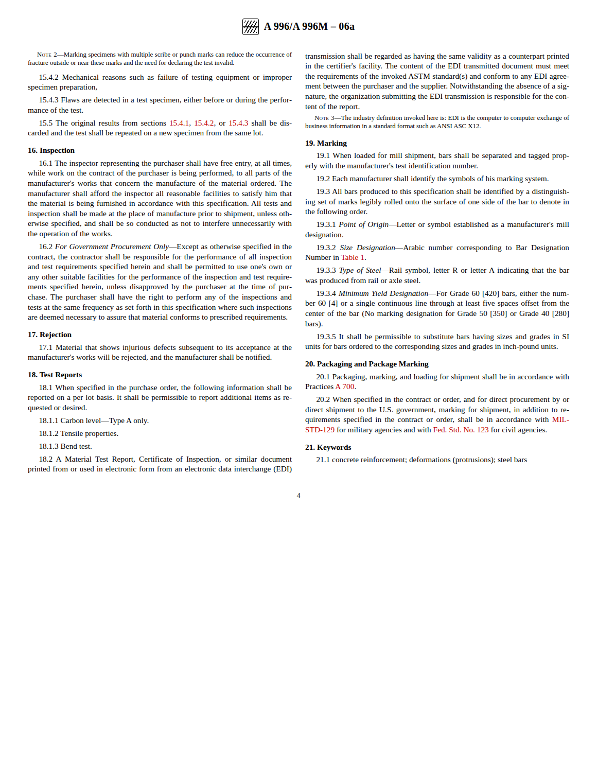A 996/A 996M – 06a
Note 2—Marking specimens with multiple scribe or punch marks can reduce the occurrence of fracture outside or near these marks and the need for declaring the test invalid.
15.4.2 Mechanical reasons such as failure of testing equipment or improper specimen preparation,
15.4.3 Flaws are detected in a test specimen, either before or during the performance of the test.
15.5 The original results from sections 15.4.1, 15.4.2, or 15.4.3 shall be discarded and the test shall be repeated on a new specimen from the same lot.
16. Inspection
16.1 The inspector representing the purchaser shall have free entry, at all times, while work on the contract of the purchaser is being performed, to all parts of the manufacturer's works that concern the manufacture of the material ordered. The manufacturer shall afford the inspector all reasonable facilities to satisfy him that the material is being furnished in accordance with this specification. All tests and inspection shall be made at the place of manufacture prior to shipment, unless otherwise specified, and shall be so conducted as not to interfere unnecessarily with the operation of the works.
16.2 For Government Procurement Only—Except as otherwise specified in the contract, the contractor shall be responsible for the performance of all inspection and test requirements specified herein and shall be permitted to use one's own or any other suitable facilities for the performance of the inspection and test requirements specified herein, unless disapproved by the purchaser at the time of purchase. The purchaser shall have the right to perform any of the inspections and tests at the same frequency as set forth in this specification where such inspections are deemed necessary to assure that material conforms to prescribed requirements.
17. Rejection
17.1 Material that shows injurious defects subsequent to its acceptance at the manufacturer's works will be rejected, and the manufacturer shall be notified.
18. Test Reports
18.1 When specified in the purchase order, the following information shall be reported on a per lot basis. It shall be permissible to report additional items as requested or desired.
18.1.1 Carbon level—Type A only.
18.1.2 Tensile properties.
18.1.3 Bend test.
18.2 A Material Test Report, Certificate of Inspection, or similar document printed from or used in electronic form from an electronic data interchange (EDI) transmission shall be regarded as having the same validity as a counterpart printed in the certifier's facility. The content of the EDI transmitted document must meet the requirements of the invoked ASTM standard(s) and conform to any EDI agreement between the purchaser and the supplier. Notwithstanding the absence of a signature, the organization submitting the EDI transmission is responsible for the content of the report.
Note 3—The industry definition invoked here is: EDI is the computer to computer exchange of business information in a standard format such as ANSI ASC X12.
19. Marking
19.1 When loaded for mill shipment, bars shall be separated and tagged properly with the manufacturer's test identification number.
19.2 Each manufacturer shall identify the symbols of his marking system.
19.3 All bars produced to this specification shall be identified by a distinguishing set of marks legibly rolled onto the surface of one side of the bar to denote in the following order.
19.3.1 Point of Origin—Letter or symbol established as a manufacturer's mill designation.
19.3.2 Size Designation—Arabic number corresponding to Bar Designation Number in Table 1.
19.3.3 Type of Steel—Rail symbol, letter R or letter A indicating that the bar was produced from rail or axle steel.
19.3.4 Minimum Yield Designation—For Grade 60 [420] bars, either the number 60 [4] or a single continuous line through at least five spaces offset from the center of the bar (No marking designation for Grade 50 [350] or Grade 40 [280] bars).
19.3.5 It shall be permissible to substitute bars having sizes and grades in SI units for bars ordered to the corresponding sizes and grades in inch-pound units.
20. Packaging and Package Marking
20.1 Packaging, marking, and loading for shipment shall be in accordance with Practices A 700.
20.2 When specified in the contract or order, and for direct procurement by or direct shipment to the U.S. government, marking for shipment, in addition to requirements specified in the contract or order, shall be in accordance with MIL-STD-129 for military agencies and with Fed. Std. No. 123 for civil agencies.
21. Keywords
21.1 concrete reinforcement; deformations (protrusions); steel bars
4